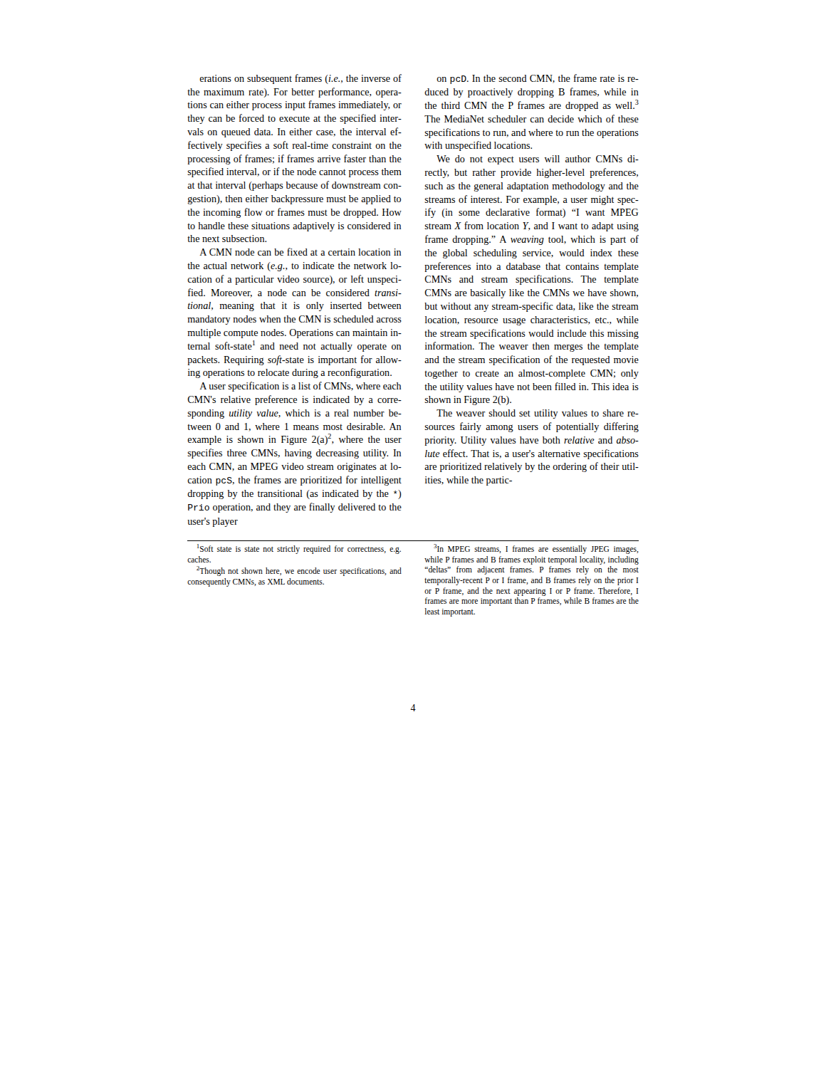erations on subsequent frames (i.e., the inverse of the maximum rate). For better performance, operations can either process input frames immediately, or they can be forced to execute at the specified intervals on queued data. In either case, the interval effectively specifies a soft real-time constraint on the processing of frames; if frames arrive faster than the specified interval, or if the node cannot process them at that interval (perhaps because of downstream congestion), then either backpressure must be applied to the incoming flow or frames must be dropped. How to handle these situations adaptively is considered in the next subsection.
A CMN node can be fixed at a certain location in the actual network (e.g., to indicate the network location of a particular video source), or left unspecified. Moreover, a node can be considered transitional, meaning that it is only inserted between mandatory nodes when the CMN is scheduled across multiple compute nodes. Operations can maintain internal soft-state1 and need not actually operate on packets. Requiring soft-state is important for allowing operations to relocate during a reconfiguration.
A user specification is a list of CMNs, where each CMN's relative preference is indicated by a corresponding utility value, which is a real number between 0 and 1, where 1 means most desirable. An example is shown in Figure 2(a)2, where the user specifies three CMNs, having decreasing utility. In each CMN, an MPEG video stream originates at location pcS, the frames are prioritized for intelligent dropping by the transitional (as indicated by the *) Prio operation, and they are finally delivered to the user's player
on pcD. In the second CMN, the frame rate is reduced by proactively dropping B frames, while in the third CMN the P frames are dropped as well.3 The MediaNet scheduler can decide which of these specifications to run, and where to run the operations with unspecified locations.
We do not expect users will author CMNs directly, but rather provide higher-level preferences, such as the general adaptation methodology and the streams of interest. For example, a user might specify (in some declarative format) “I want MPEG stream X from location Y, and I want to adapt using frame dropping.” A weaving tool, which is part of the global scheduling service, would index these preferences into a database that contains template CMNs and stream specifications. The template CMNs are basically like the CMNs we have shown, but without any stream-specific data, like the stream location, resource usage characteristics, etc., while the stream specifications would include this missing information. The weaver then merges the template and the stream specification of the requested movie together to create an almost-complete CMN; only the utility values have not been filled in. This idea is shown in Figure 2(b).
The weaver should set utility values to share resources fairly among users of potentially differing priority. Utility values have both relative and absolute effect. That is, a user's alternative specifications are prioritized relatively by the ordering of their utilities, while the partic-
1 Soft state is state not strictly required for correctness, e.g. caches.
2 Though not shown here, we encode user specifications, and consequently CMNs, as XML documents.
3 In MPEG streams, I frames are essentially JPEG images, while P frames and B frames exploit temporal locality, including “deltas” from adjacent frames. P frames rely on the most temporally-recent P or I frame, and B frames rely on the prior I or P frame, and the next appearing I or P frame. Therefore, I frames are more important than P frames, while B frames are the least important.
4